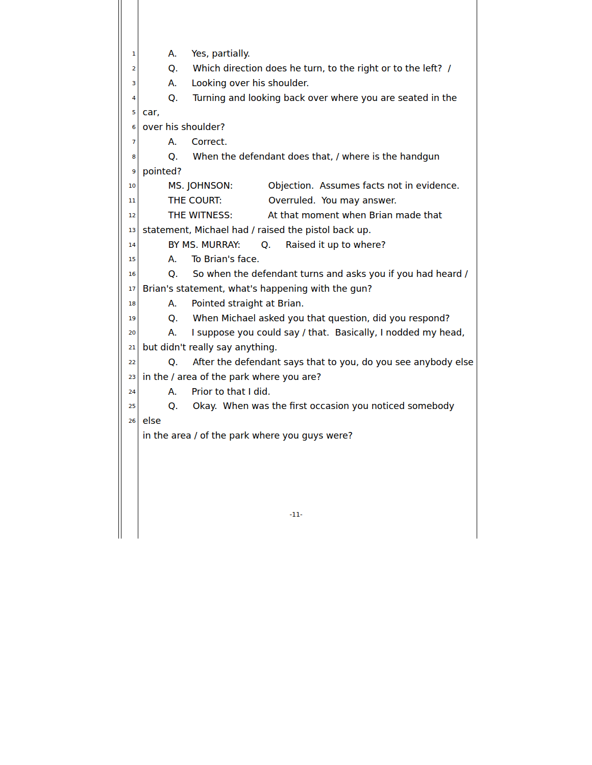1
2
3
4
5
6
7
8
9
10
11
12
13
14
15
16
17
18
19
20
21
22
23
24
25
26
A. Yes, partially.
Q. Which direction does he turn, to the right or to the left? /
A. Looking over his shoulder.
Q. Turning and looking back over where you are seated in the car,
over his shoulder?
A. Correct.
Q. When the defendant does that, / where is the handgun
pointed?
MS. JOHNSON: Objection. Assumes facts not in evidence.
THE COURT: Overruled. You may answer.
THE WITNESS: At that moment when Brian made that
statement, Michael had / raised the pistol back up.
BY MS. MURRAY: Q. Raised it up to where?
A. To Brian's face.
Q. So when the defendant turns and asks you if you had heard /
Brian's statement, what's happening with the gun?
A. Pointed straight at Brian.
Q. When Michael asked you that question, did you respond?
A. I suppose you could say / that. Basically, I nodded my head,
but didn't really say anything.
Q. After the defendant says that to you, do you see anybody else
in the / area of the park where you are?
A. Prior to that I did.
Q. Okay. When was the first occasion you noticed somebody else
in the area / of the park where you guys were?
-11-